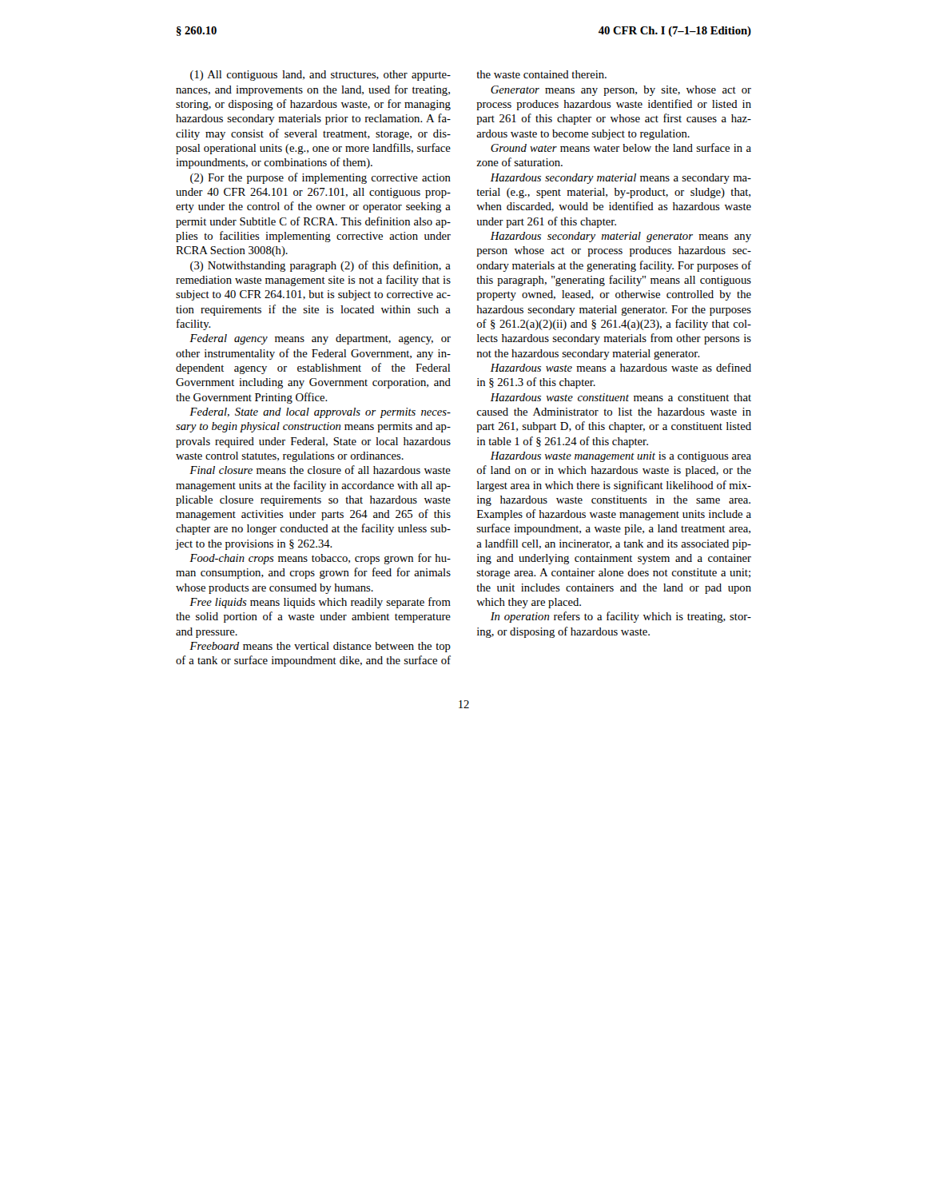§ 260.10
40 CFR Ch. I (7–1–18 Edition)
(1) All contiguous land, and structures, other appurtenances, and improvements on the land, used for treating, storing, or disposing of hazardous waste, or for managing hazardous secondary materials prior to reclamation. A facility may consist of several treatment, storage, or disposal operational units (e.g., one or more landfills, surface impoundments, or combinations of them).
(2) For the purpose of implementing corrective action under 40 CFR 264.101 or 267.101, all contiguous property under the control of the owner or operator seeking a permit under Subtitle C of RCRA. This definition also applies to facilities implementing corrective action under RCRA Section 3008(h).
(3) Notwithstanding paragraph (2) of this definition, a remediation waste management site is not a facility that is subject to 40 CFR 264.101, but is subject to corrective action requirements if the site is located within such a facility.
Federal agency means any department, agency, or other instrumentality of the Federal Government, any independent agency or establishment of the Federal Government including any Government corporation, and the Government Printing Office.
Federal, State and local approvals or permits necessary to begin physical construction means permits and approvals required under Federal, State or local hazardous waste control statutes, regulations or ordinances.
Final closure means the closure of all hazardous waste management units at the facility in accordance with all applicable closure requirements so that hazardous waste management activities under parts 264 and 265 of this chapter are no longer conducted at the facility unless subject to the provisions in § 262.34.
Food-chain crops means tobacco, crops grown for human consumption, and crops grown for feed for animals whose products are consumed by humans.
Free liquids means liquids which readily separate from the solid portion of a waste under ambient temperature and pressure.
Freeboard means the vertical distance between the top of a tank or surface impoundment dike, and the surface of the waste contained therein.
Generator means any person, by site, whose act or process produces hazardous waste identified or listed in part 261 of this chapter or whose act first causes a hazardous waste to become subject to regulation.
Ground water means water below the land surface in a zone of saturation.
Hazardous secondary material means a secondary material (e.g., spent material, by-product, or sludge) that, when discarded, would be identified as hazardous waste under part 261 of this chapter.
Hazardous secondary material generator means any person whose act or process produces hazardous secondary materials at the generating facility. For purposes of this paragraph, ''generating facility'' means all contiguous property owned, leased, or otherwise controlled by the hazardous secondary material generator. For the purposes of § 261.2(a)(2)(ii) and § 261.4(a)(23), a facility that collects hazardous secondary materials from other persons is not the hazardous secondary material generator.
Hazardous waste means a hazardous waste as defined in § 261.3 of this chapter.
Hazardous waste constituent means a constituent that caused the Administrator to list the hazardous waste in part 261, subpart D, of this chapter, or a constituent listed in table 1 of § 261.24 of this chapter.
Hazardous waste management unit is a contiguous area of land on or in which hazardous waste is placed, or the largest area in which there is significant likelihood of mixing hazardous waste constituents in the same area. Examples of hazardous waste management units include a surface impoundment, a waste pile, a land treatment area, a landfill cell, an incinerator, a tank and its associated piping and underlying containment system and a container storage area. A container alone does not constitute a unit; the unit includes containers and the land or pad upon which they are placed.
In operation refers to a facility which is treating, storing, or disposing of hazardous waste.
12